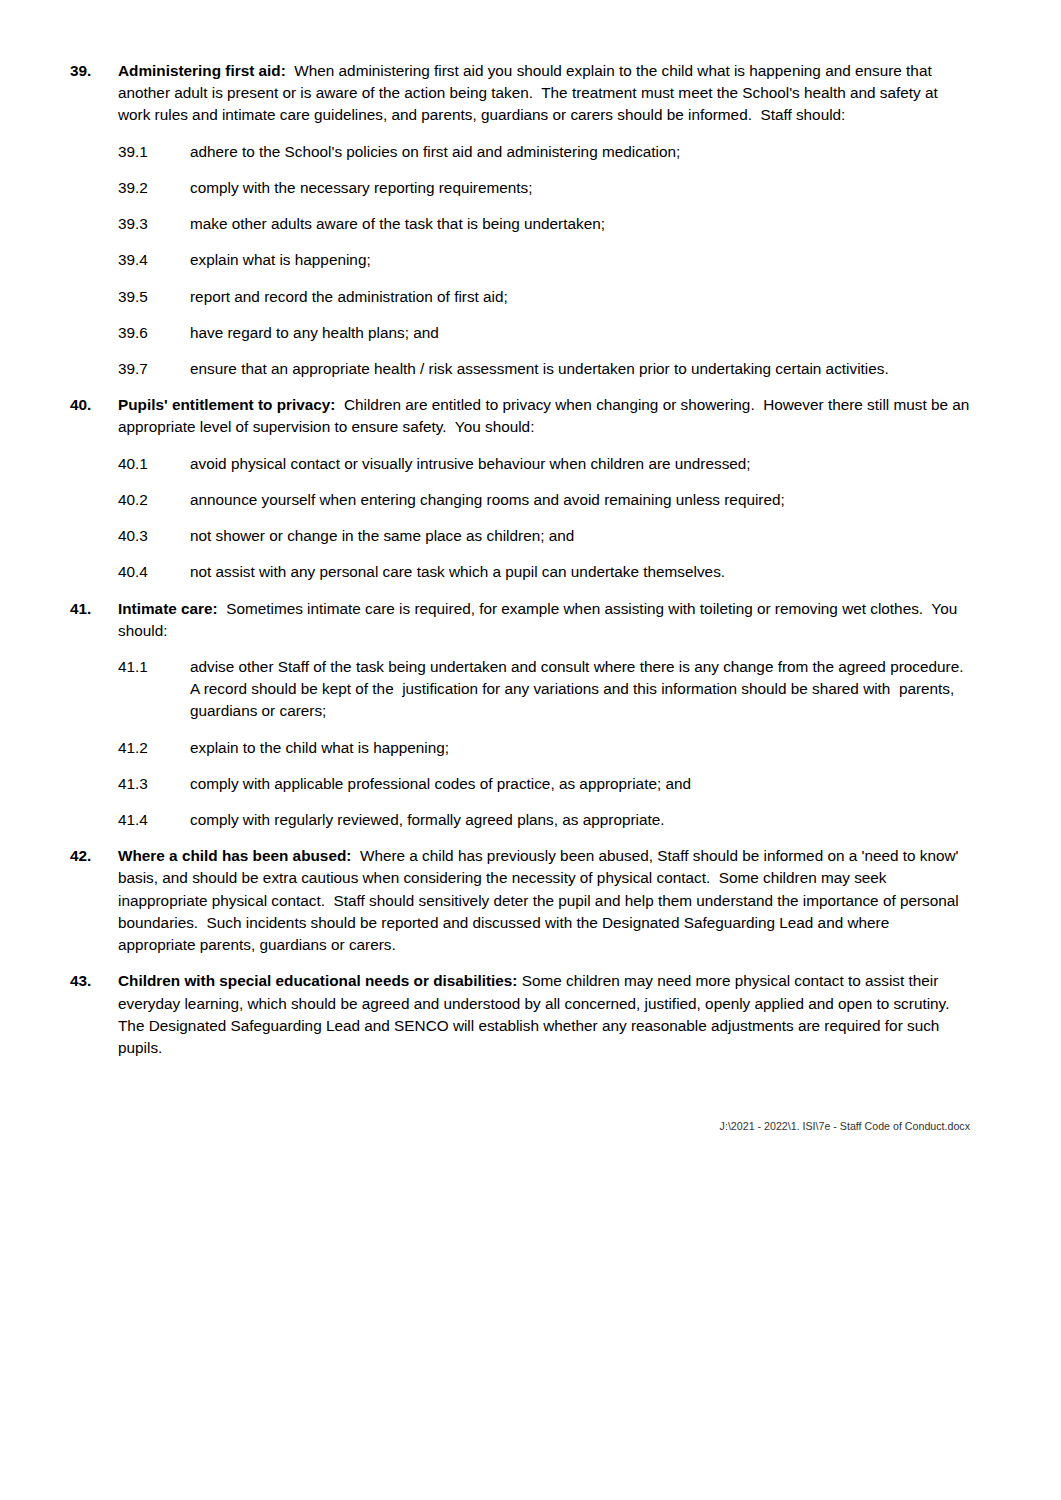39.
Administering first aid: When administering first aid you should explain to the child what is happening and ensure that another adult is present or is aware of the action being taken. The treatment must meet the School's health and safety at work rules and intimate care guidelines, and parents, guardians or carers should be informed. Staff should:
39.1 adhere to the School's policies on first aid and administering medication;
39.2 comply with the necessary reporting requirements;
39.3 make other adults aware of the task that is being undertaken;
39.4 explain what is happening;
39.5 report and record the administration of first aid;
39.6 have regard to any health plans; and
39.7 ensure that an appropriate health / risk assessment is undertaken prior to undertaking certain activities.
40.
Pupils' entitlement to privacy: Children are entitled to privacy when changing or showering. However there still must be an appropriate level of supervision to ensure safety. You should:
40.1 avoid physical contact or visually intrusive behaviour when children are undressed;
40.2 announce yourself when entering changing rooms and avoid remaining unless required;
40.3 not shower or change in the same place as children; and
40.4 not assist with any personal care task which a pupil can undertake themselves.
41.
Intimate care: Sometimes intimate care is required, for example when assisting with toileting or removing wet clothes. You should:
41.1 advise other Staff of the task being undertaken and consult where there is any change from the agreed procedure. A record should be kept of the justification for any variations and this information should be shared with parents, guardians or carers;
41.2 explain to the child what is happening;
41.3 comply with applicable professional codes of practice, as appropriate; and
41.4 comply with regularly reviewed, formally agreed plans, as appropriate.
42.
Where a child has been abused: Where a child has previously been abused, Staff should be informed on a 'need to know' basis, and should be extra cautious when considering the necessity of physical contact. Some children may seek inappropriate physical contact. Staff should sensitively deter the pupil and help them understand the importance of personal boundaries. Such incidents should be reported and discussed with the Designated Safeguarding Lead and where appropriate parents, guardians or carers.
43.
Children with special educational needs or disabilities: Some children may need more physical contact to assist their everyday learning, which should be agreed and understood by all concerned, justified, openly applied and open to scrutiny. The Designated Safeguarding Lead and SENCO will establish whether any reasonable adjustments are required for such pupils.
J:\2021 - 2022\1. ISI\7e - Staff Code of Conduct.docx